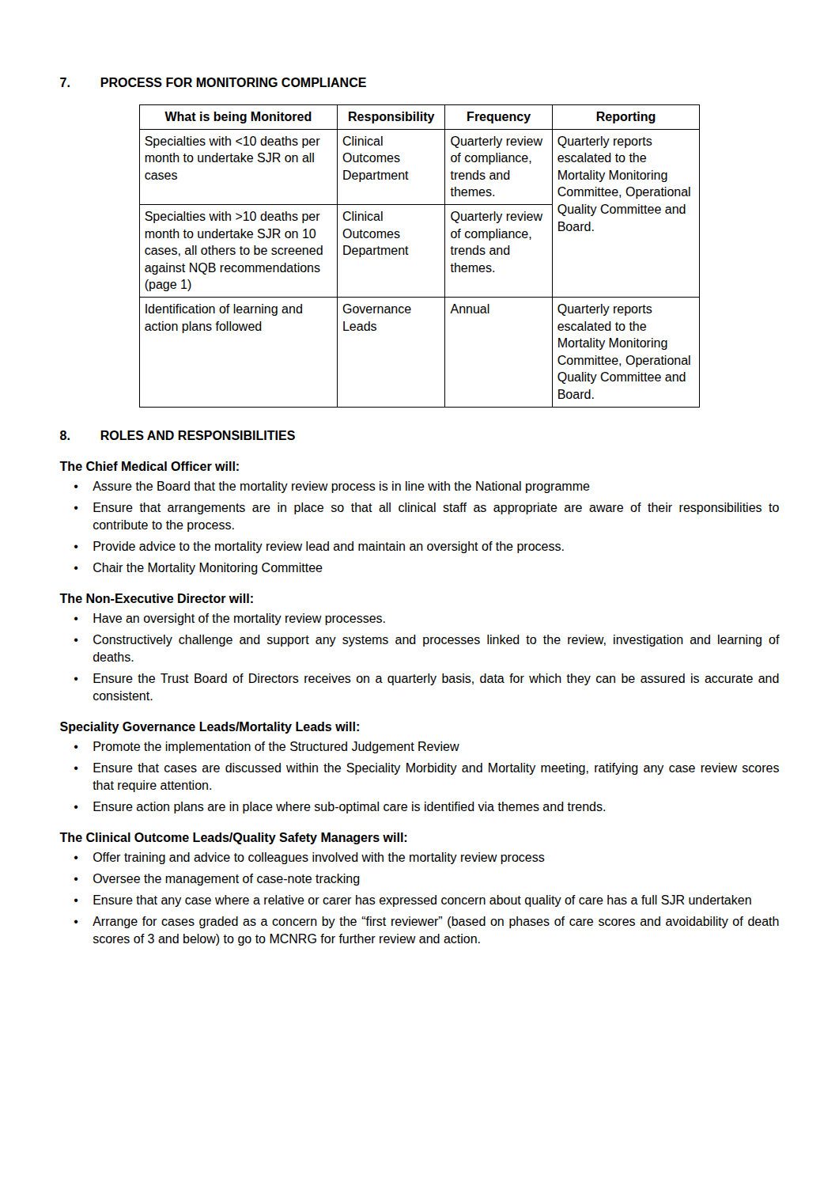7. PROCESS FOR MONITORING COMPLIANCE
| What is being Monitored | Responsibility | Frequency | Reporting |
| --- | --- | --- | --- |
| Specialties with <10 deaths per month to undertake SJR on all cases | Clinical Outcomes Department | Quarterly review of compliance, trends and themes. | Quarterly reports escalated to the Mortality Monitoring Committee, Operational Quality Committee and Board. |
| Specialties with >10 deaths per month to undertake SJR on 10 cases, all others to be screened against NQB recommendations (page 1) | Clinical Outcomes Department | Quarterly review of compliance, trends and themes. |
| Identification of learning and action plans followed | Governance Leads | Annual | Quarterly reports escalated to the Mortality Monitoring Committee, Operational Quality Committee and Board. |
8. ROLES AND RESPONSIBILITIES
The Chief Medical Officer will:
Assure the Board that the mortality review process is in line with the National programme
Ensure that arrangements are in place so that all clinical staff as appropriate are aware of their responsibilities to contribute to the process.
Provide advice to the mortality review lead and maintain an oversight of the process.
Chair the Mortality Monitoring Committee
The Non-Executive Director will:
Have an oversight of the mortality review processes.
Constructively challenge and support any systems and processes linked to the review, investigation and learning of deaths.
Ensure the Trust Board of Directors receives on a quarterly basis, data for which they can be assured is accurate and consistent.
Speciality Governance Leads/Mortality Leads will:
Promote the implementation of the Structured Judgement Review
Ensure that cases are discussed within the Speciality Morbidity and Mortality meeting, ratifying any case review scores that require attention.
Ensure action plans are in place where sub-optimal care is identified via themes and trends.
The Clinical Outcome Leads/Quality Safety Managers will:
Offer training and advice to colleagues involved with the mortality review process
Oversee the management of case-note tracking
Ensure that any case where a relative or carer has expressed concern about quality of care has a full SJR undertaken
Arrange for cases graded as a concern by the “first reviewer” (based on phases of care scores and avoidability of death scores of 3 and below) to go to MCNRG for further review and action.